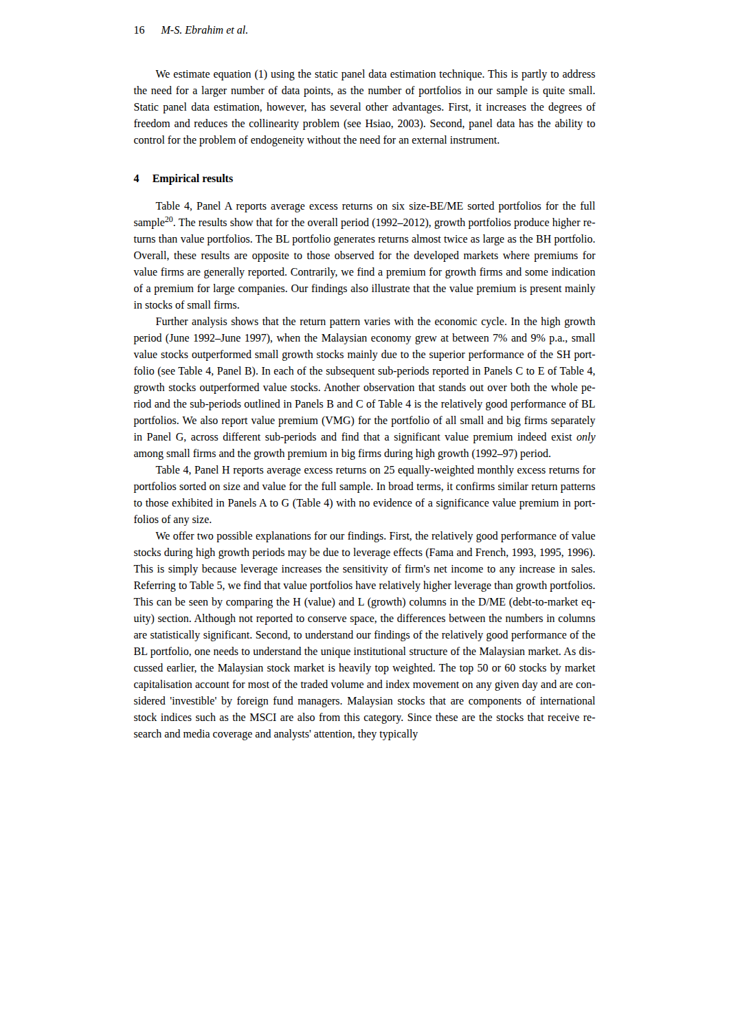16 M-S. Ebrahim et al.
We estimate equation (1) using the static panel data estimation technique. This is partly to address the need for a larger number of data points, as the number of portfolios in our sample is quite small. Static panel data estimation, however, has several other advantages. First, it increases the degrees of freedom and reduces the collinearity problem (see Hsiao, 2003). Second, panel data has the ability to control for the problem of endogeneity without the need for an external instrument.
4 Empirical results
Table 4, Panel A reports average excess returns on six size-BE/ME sorted portfolios for the full sample20. The results show that for the overall period (1992–2012), growth portfolios produce higher returns than value portfolios. The BL portfolio generates returns almost twice as large as the BH portfolio. Overall, these results are opposite to those observed for the developed markets where premiums for value firms are generally reported. Contrarily, we find a premium for growth firms and some indication of a premium for large companies. Our findings also illustrate that the value premium is present mainly in stocks of small firms.
Further analysis shows that the return pattern varies with the economic cycle. In the high growth period (June 1992–June 1997), when the Malaysian economy grew at between 7% and 9% p.a., small value stocks outperformed small growth stocks mainly due to the superior performance of the SH portfolio (see Table 4, Panel B). In each of the subsequent sub-periods reported in Panels C to E of Table 4, growth stocks outperformed value stocks. Another observation that stands out over both the whole period and the sub-periods outlined in Panels B and C of Table 4 is the relatively good performance of BL portfolios. We also report value premium (VMG) for the portfolio of all small and big firms separately in Panel G, across different sub-periods and find that a significant value premium indeed exist only among small firms and the growth premium in big firms during high growth (1992–97) period.
Table 4, Panel H reports average excess returns on 25 equally-weighted monthly excess returns for portfolios sorted on size and value for the full sample. In broad terms, it confirms similar return patterns to those exhibited in Panels A to G (Table 4) with no evidence of a significance value premium in portfolios of any size.
We offer two possible explanations for our findings. First, the relatively good performance of value stocks during high growth periods may be due to leverage effects (Fama and French, 1993, 1995, 1996). This is simply because leverage increases the sensitivity of firm's net income to any increase in sales. Referring to Table 5, we find that value portfolios have relatively higher leverage than growth portfolios. This can be seen by comparing the H (value) and L (growth) columns in the D/ME (debt-to-market equity) section. Although not reported to conserve space, the differences between the numbers in columns are statistically significant. Second, to understand our findings of the relatively good performance of the BL portfolio, one needs to understand the unique institutional structure of the Malaysian market. As discussed earlier, the Malaysian stock market is heavily top weighted. The top 50 or 60 stocks by market capitalisation account for most of the traded volume and index movement on any given day and are considered 'investible' by foreign fund managers. Malaysian stocks that are components of international stock indices such as the MSCI are also from this category. Since these are the stocks that receive research and media coverage and analysts' attention, they typically